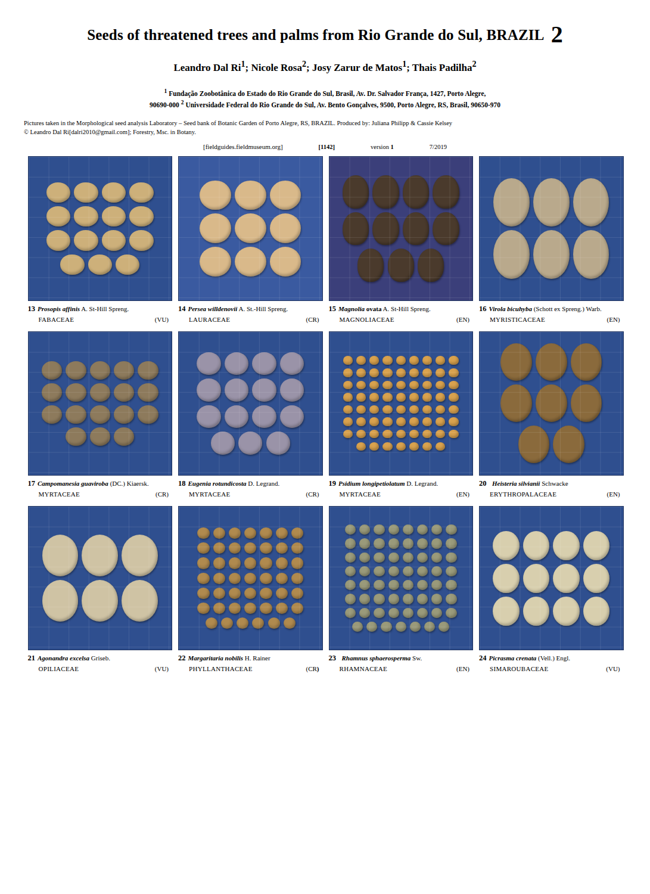Seeds of threatened trees and palms from Rio Grande do Sul, BRAZIL 2
Leandro Dal Ri1; Nicole Rosa2; Josy Zarur de Matos1; Thais Padilha2
1 Fundação Zoobotânica do Estado do Rio Grande do Sul, Brasil, Av. Dr. Salvador França, 1427, Porto Alegre,
90690-000 2 Universidade Federal do Rio Grande do Sul, Av. Bento Gonçalves, 9500, Porto Alegre, RS, Brasil, 90650-970
Pictures taken in the Morphological seed analysis Laboratory – Seed bank of Botanic Garden of Porto Alegre, RS, BRAZIL. Produced by: Juliana Philipp & Cassie Kelsey
© Leandro Dal Ri[dalri2010@gmail.com]; Forestry, Msc. in Botany.
[fieldguides.fieldmuseum.org] [1142] version 1 7/2019
| 13 Prosopis affinis A. St-Hill Spreng. FABACEAE (VU) | 14 Persea willdenovii A. St.-Hill Spreng. LAURACEAE (CR) | 15 Magnolia ovata A. St-Hill Spreng. MAGNOLIACEAE (EN) | 16 Virola bicuhyba (Schott ex Spreng.) Warb. MYRISTICACEAE (EN) |
| 17 Campomanesia guaviroba (DC.) Kiaersk. MYRTACEAE (CR) | 18 Eugenia rotundicosta D. Legrand. MYRTACEAE (CR) | 19 Psidium longipetiolatum D. Legrand. MYRTACEAE (EN) | 20 Heisteria silvianii Schwacke ERYTHROPALACEAE (EN) |
| 21 Agonandra excelsa Griseb. OPILIACEAE (VU) | 22 Margaritaria nobilis H. Rainer PHYLLANTHACEAE (CR ) | 23 Rhamnus sphaerosperma Sw. RHAMNACEAE (EN) | 24 Picrasma crenata (Vell.) Engl. SIMAROUBACEAE (VU) |